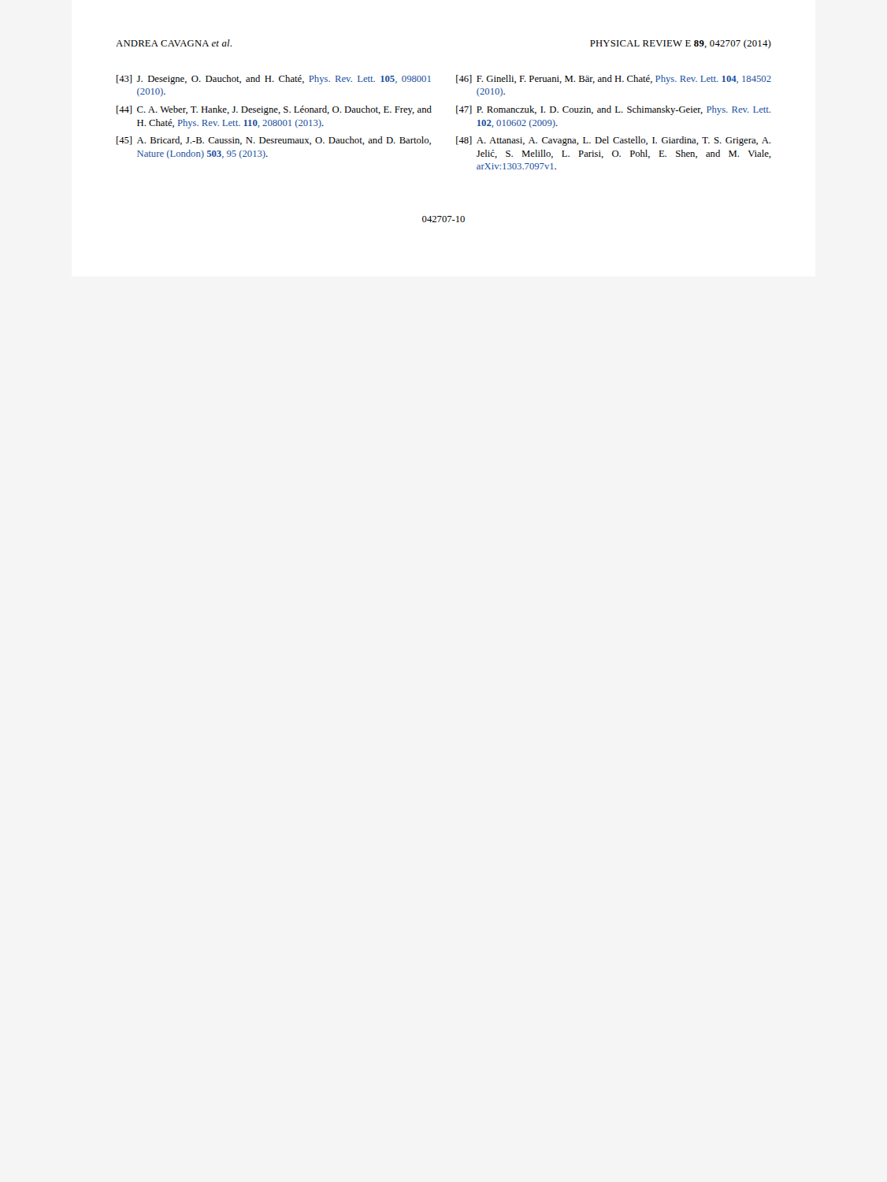Andrea Cavagna et al.
Physical Review E 89, 042707 (2014)
[43] J. Deseigne, O. Dauchot, and H. Chaté, Phys. Rev. Lett. 105, 098001 (2010).
[44] C. A. Weber, T. Hanke, J. Deseigne, S. Léonard, O. Dauchot, E. Frey, and H. Chaté, Phys. Rev. Lett. 110, 208001 (2013).
[45] A. Bricard, J.-B. Caussin, N. Desreumaux, O. Dauchot, and D. Bartolo, Nature (London) 503, 95 (2013).
[46] F. Ginelli, F. Peruani, M. Bär, and H. Chaté, Phys. Rev. Lett. 104, 184502 (2010).
[47] P. Romanczuk, I. D. Couzin, and L. Schimansky-Geier, Phys. Rev. Lett. 102, 010602 (2009).
[48] A. Attanasi, A. Cavagna, L. Del Castello, I. Giardina, T. S. Grigera, A. Jelić, S. Melillo, L. Parisi, O. Pohl, E. Shen, and M. Viale, arXiv:1303.7097v1.
042707-10